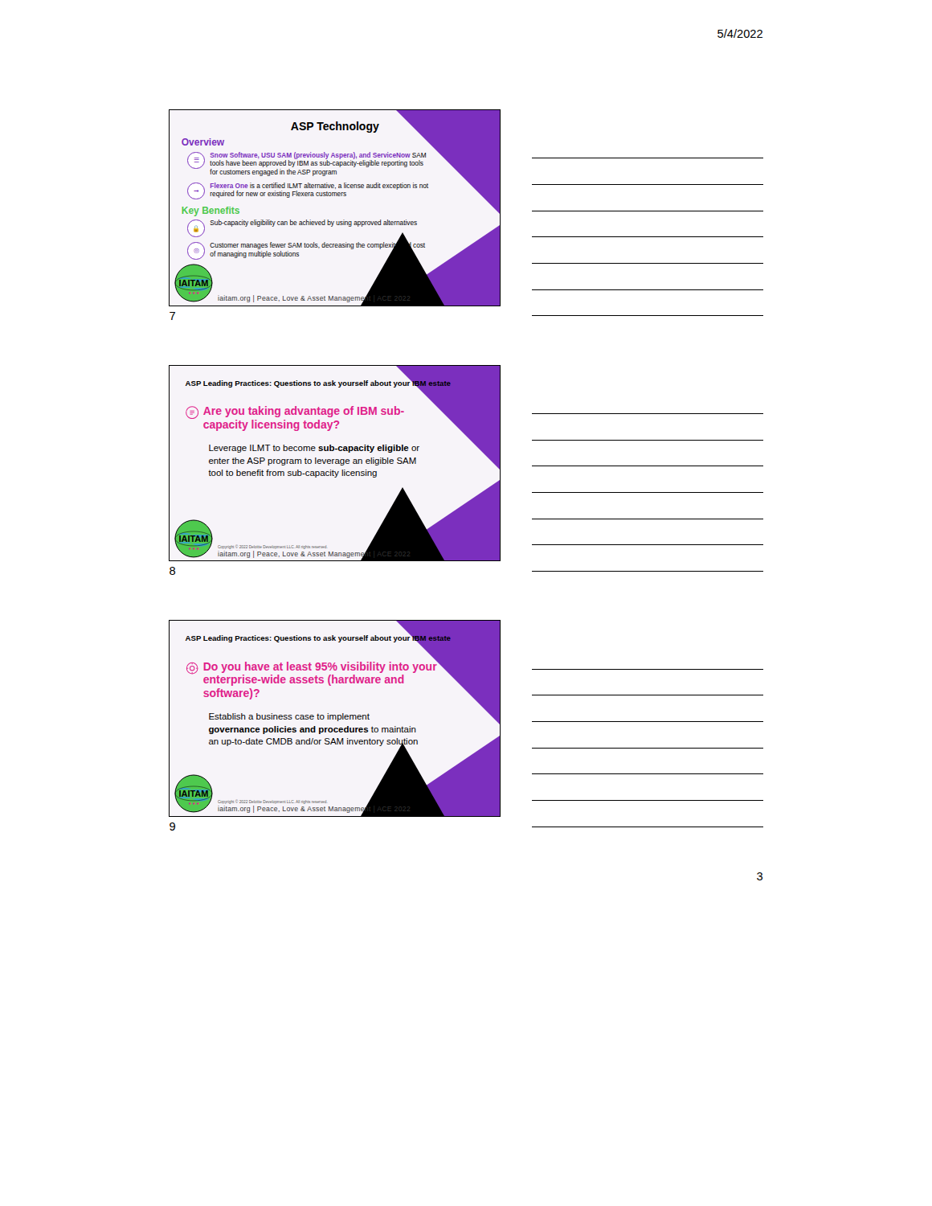5/4/2022
ASP Technology
Overview
☰
Snow Software, USU SAM (previously Aspera), and ServiceNow SAM tools have been approved by IBM as sub-capacity-eligible reporting tools for customers engaged in the ASP program
➞
Flexera One is a certified ILMT alternative, a license audit exception is not required for new or existing Flexera customers
Key Benefits
🔒
Sub-capacity eligibility can be achieved by using approved alternatives
◎
Customer manages fewer SAM tools, decreasing the complexity and cost of managing multiple solutions
IAITAM ★ ★ ★
iaitam.org | Peace, Love & Asset Management | ACE 2022
7
ASP Leading Practices: Questions to ask yourself about your IBM estate
Are you taking advantage of IBM sub-capacity licensing today?
Leverage ILMT to become sub-capacity eligible or enter the ASP program to leverage an eligible SAM tool to benefit from sub-capacity licensing
IAITAM ★ ★ ★
Copyright © 2022 Deloitte Development LLC. All rights reserved.
iaitam.org | Peace, Love & Asset Management | ACE 2022
8
ASP Leading Practices: Questions to ask yourself about your IBM estate
Do you have at least 95% visibility into your enterprise-wide assets (hardware and software)?
Establish a business case to implement governance policies and procedures to maintain an up-to-date CMDB and/or SAM inventory solution
IAITAM ★ ★ ★
Copyright © 2022 Deloitte Development LLC. All rights reserved.
iaitam.org | Peace, Love & Asset Management | ACE 2022
9
3